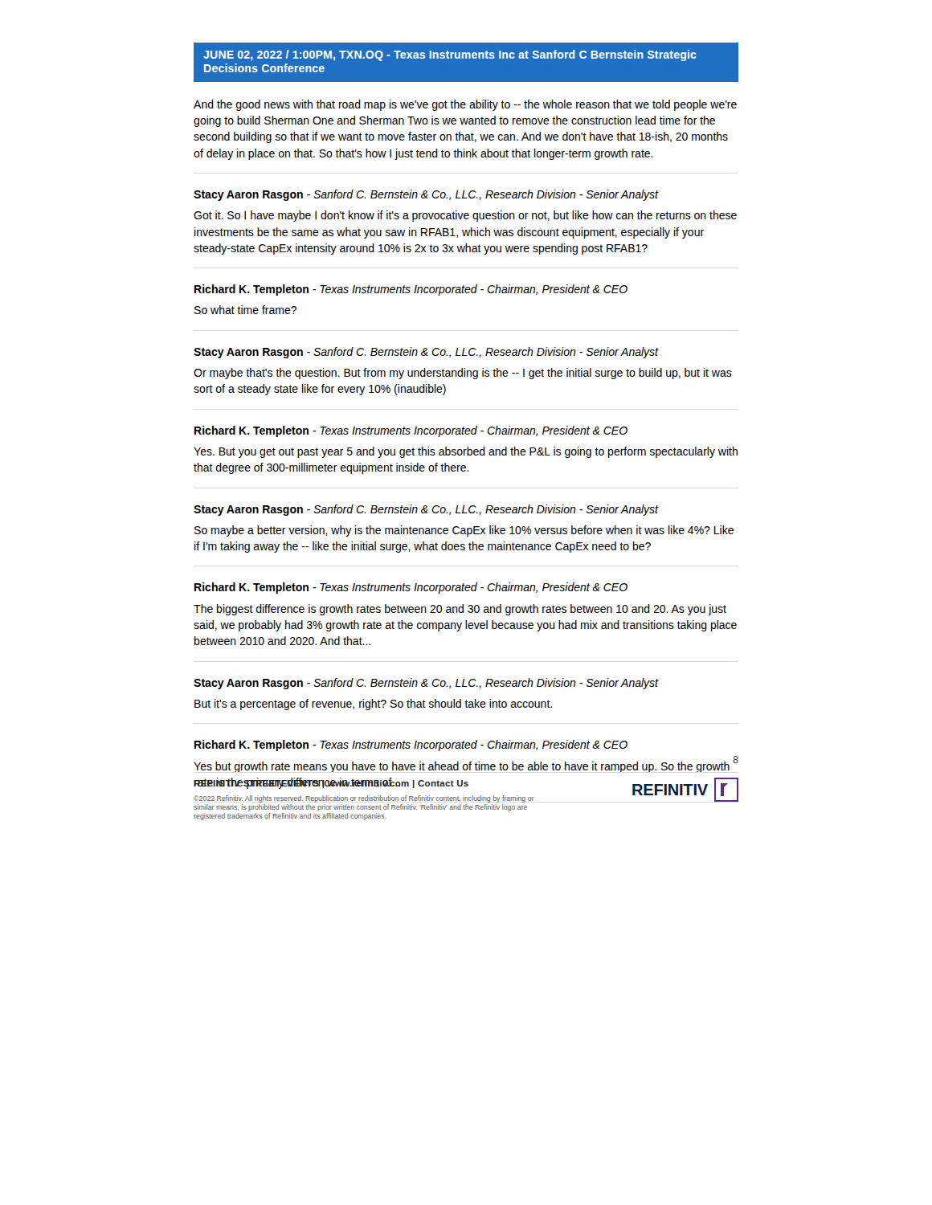JUNE 02, 2022 / 1:00PM, TXN.OQ - Texas Instruments Inc at Sanford C Bernstein Strategic Decisions Conference
And the good news with that road map is we've got the ability to -- the whole reason that we told people we're going to build Sherman One and Sherman Two is we wanted to remove the construction lead time for the second building so that if we want to move faster on that, we can. And we don't have that 18-ish, 20 months of delay in place on that. So that's how I just tend to think about that longer-term growth rate.
Stacy Aaron Rasgon - Sanford C. Bernstein & Co., LLC., Research Division - Senior Analyst
Got it. So I have maybe I don't know if it's a provocative question or not, but like how can the returns on these investments be the same as what you saw in RFAB1, which was discount equipment, especially if your steady-state CapEx intensity around 10% is 2x to 3x what you were spending post RFAB1?
Richard K. Templeton - Texas Instruments Incorporated - Chairman, President & CEO
So what time frame?
Stacy Aaron Rasgon - Sanford C. Bernstein & Co., LLC., Research Division - Senior Analyst
Or maybe that's the question. But from my understanding is the -- I get the initial surge to build up, but it was sort of a steady state like for every 10% (inaudible)
Richard K. Templeton - Texas Instruments Incorporated - Chairman, President & CEO
Yes. But you get out past year 5 and you get this absorbed and the P&L is going to perform spectacularly with that degree of 300-millimeter equipment inside of there.
Stacy Aaron Rasgon - Sanford C. Bernstein & Co., LLC., Research Division - Senior Analyst
So maybe a better version, why is the maintenance CapEx like 10% versus before when it was like 4%? Like if I'm taking away the -- like the initial surge, what does the maintenance CapEx need to be?
Richard K. Templeton - Texas Instruments Incorporated - Chairman, President & CEO
The biggest difference is growth rates between 20 and 30 and growth rates between 10 and 20. As you just said, we probably had 3% growth rate at the company level because you had mix and transitions taking place between 2010 and 2020. And that...
Stacy Aaron Rasgon - Sanford C. Bernstein & Co., LLC., Research Division - Senior Analyst
But it's a percentage of revenue, right? So that should take into account.
Richard K. Templeton - Texas Instruments Incorporated - Chairman, President & CEO
Yes but growth rate means you have to have it ahead of time to be able to have it ramped up. So the growth rate is the primary difference in terms of...
8
REFINITIV STREETEVENTS | www.refinitiv.com | Contact Us
©2022 Refinitiv. All rights reserved. Republication or redistribution of Refinitiv content, including by framing or similar means, is prohibited without the prior written consent of Refinitiv. 'Refinitiv' and the Refinitiv logo are registered trademarks of Refinitiv and its affiliated companies.
REFINITIV